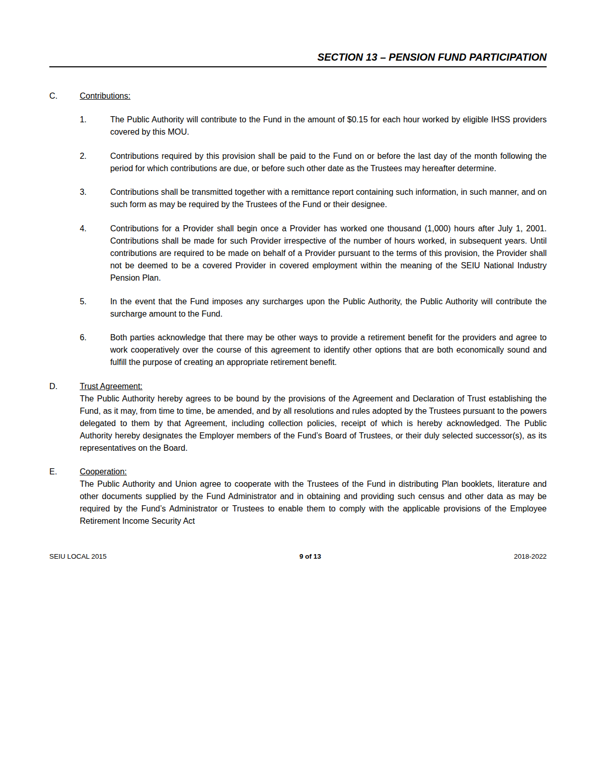SECTION 13 – PENSION FUND PARTICIPATION
C.
Contributions:
1.
The Public Authority will contribute to the Fund in the amount of $0.15 for each hour worked by eligible IHSS providers covered by this MOU.
2.
Contributions required by this provision shall be paid to the Fund on or before the last day of the month following the period for which contributions are due, or before such other date as the Trustees may hereafter determine.
3.
Contributions shall be transmitted together with a remittance report containing such information, in such manner, and on such form as may be required by the Trustees of the Fund or their designee.
4.
Contributions for a Provider shall begin once a Provider has worked one thousand (1,000) hours after July 1, 2001. Contributions shall be made for such Provider irrespective of the number of hours worked, in subsequent years. Until contributions are required to be made on behalf of a Provider pursuant to the terms of this provision, the Provider shall not be deemed to be a covered Provider in covered employment within the meaning of the SEIU National Industry Pension Plan.
5.
In the event that the Fund imposes any surcharges upon the Public Authority, the Public Authority will contribute the surcharge amount to the Fund.
6.
Both parties acknowledge that there may be other ways to provide a retirement benefit for the providers and agree to work cooperatively over the course of this agreement to identify other options that are both economically sound and fulfill the purpose of creating an appropriate retirement benefit.
D.
Trust Agreement:
The Public Authority hereby agrees to be bound by the provisions of the Agreement and Declaration of Trust establishing the Fund, as it may, from time to time, be amended, and by all resolutions and rules adopted by the Trustees pursuant to the powers delegated to them by that Agreement, including collection policies, receipt of which is hereby acknowledged. The Public Authority hereby designates the Employer members of the Fund’s Board of Trustees, or their duly selected successor(s), as its representatives on the Board.
E.
Cooperation:
The Public Authority and Union agree to cooperate with the Trustees of the Fund in distributing Plan booklets, literature and other documents supplied by the Fund Administrator and in obtaining and providing such census and other data as may be required by the Fund’s Administrator or Trustees to enable them to comply with the applicable provisions of the Employee Retirement Income Security Act
SEIU LOCAL 2015
9 of 13
2018-2022